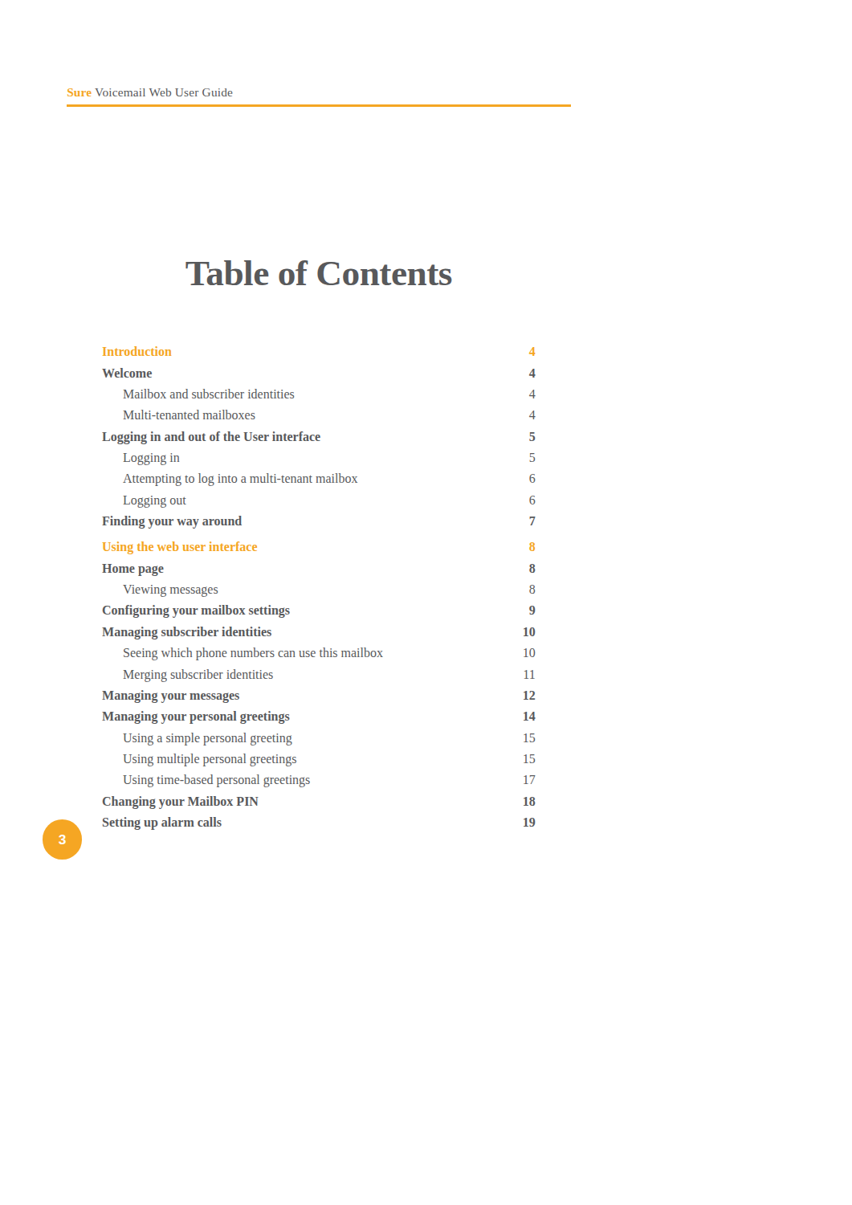Sure Voicemail Web User Guide
Table of Contents
| Introduction | 4 |
| Welcome | 4 |
| Mailbox and subscriber identities | 4 |
| Multi-tenanted mailboxes | 4 |
| Logging in and out of the User interface | 5 |
| Logging in | 5 |
| Attempting to log into a multi-tenant mailbox | 6 |
| Logging out | 6 |
| Finding your way around | 7 |
| Using the web user interface | 8 |
| Home page | 8 |
| Viewing messages | 8 |
| Configuring your mailbox settings | 9 |
| Managing subscriber identities | 10 |
| Seeing which phone numbers can use this mailbox | 10 |
| Merging subscriber identities | 11 |
| Managing your messages | 12 |
| Managing your personal greetings | 14 |
| Using a simple personal greeting | 15 |
| Using multiple personal greetings | 15 |
| Using time-based personal greetings | 17 |
| Changing your Mailbox PIN | 18 |
| Setting up alarm calls | 19 |
3